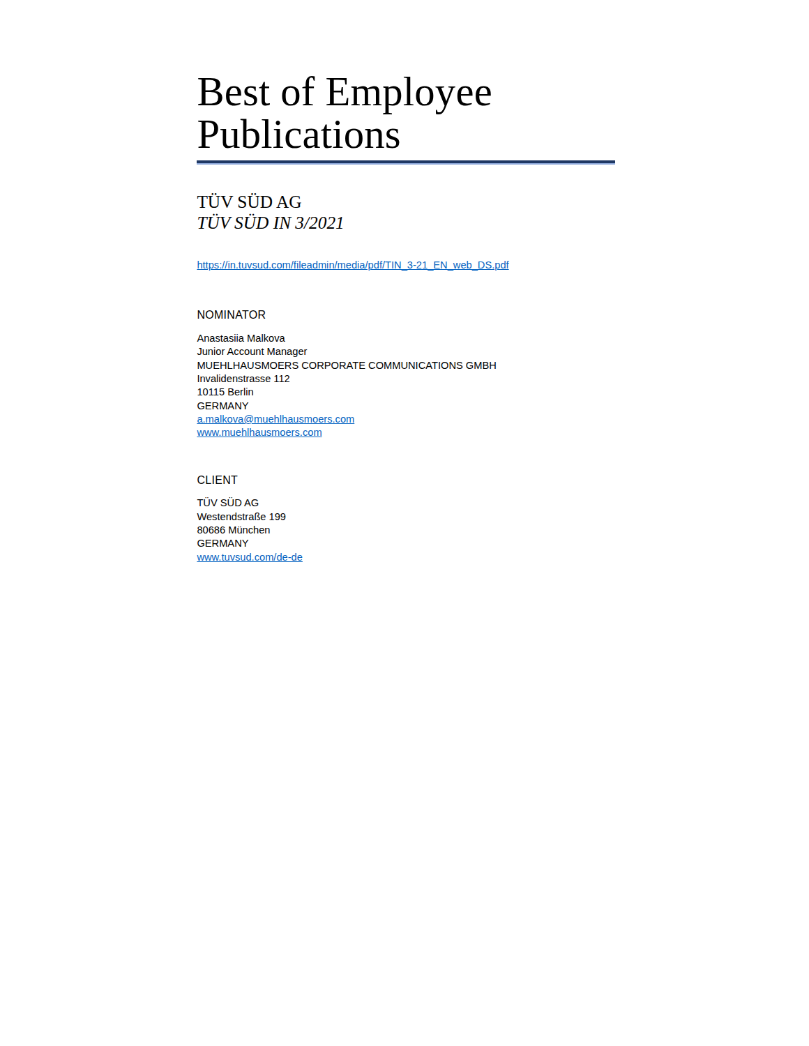Best of Employee Publications
TÜV SÜD AG
TÜV SÜD IN 3/2021
https://in.tuvsud.com/fileadmin/media/pdf/TIN_3-21_EN_web_DS.pdf
NOMINATOR
Anastasiia Malkova
Junior Account Manager
MUEHLHAUSMOERS CORPORATE COMMUNICATIONS GMBH
Invalidenstrasse 112
10115 Berlin
GERMANY
a.malkova@muehlhausmoers.com
www.muehlhausmoers.com
CLIENT
TÜV SÜD AG
Westendstraße 199
80686 München
GERMANY
www.tuvsud.com/de-de